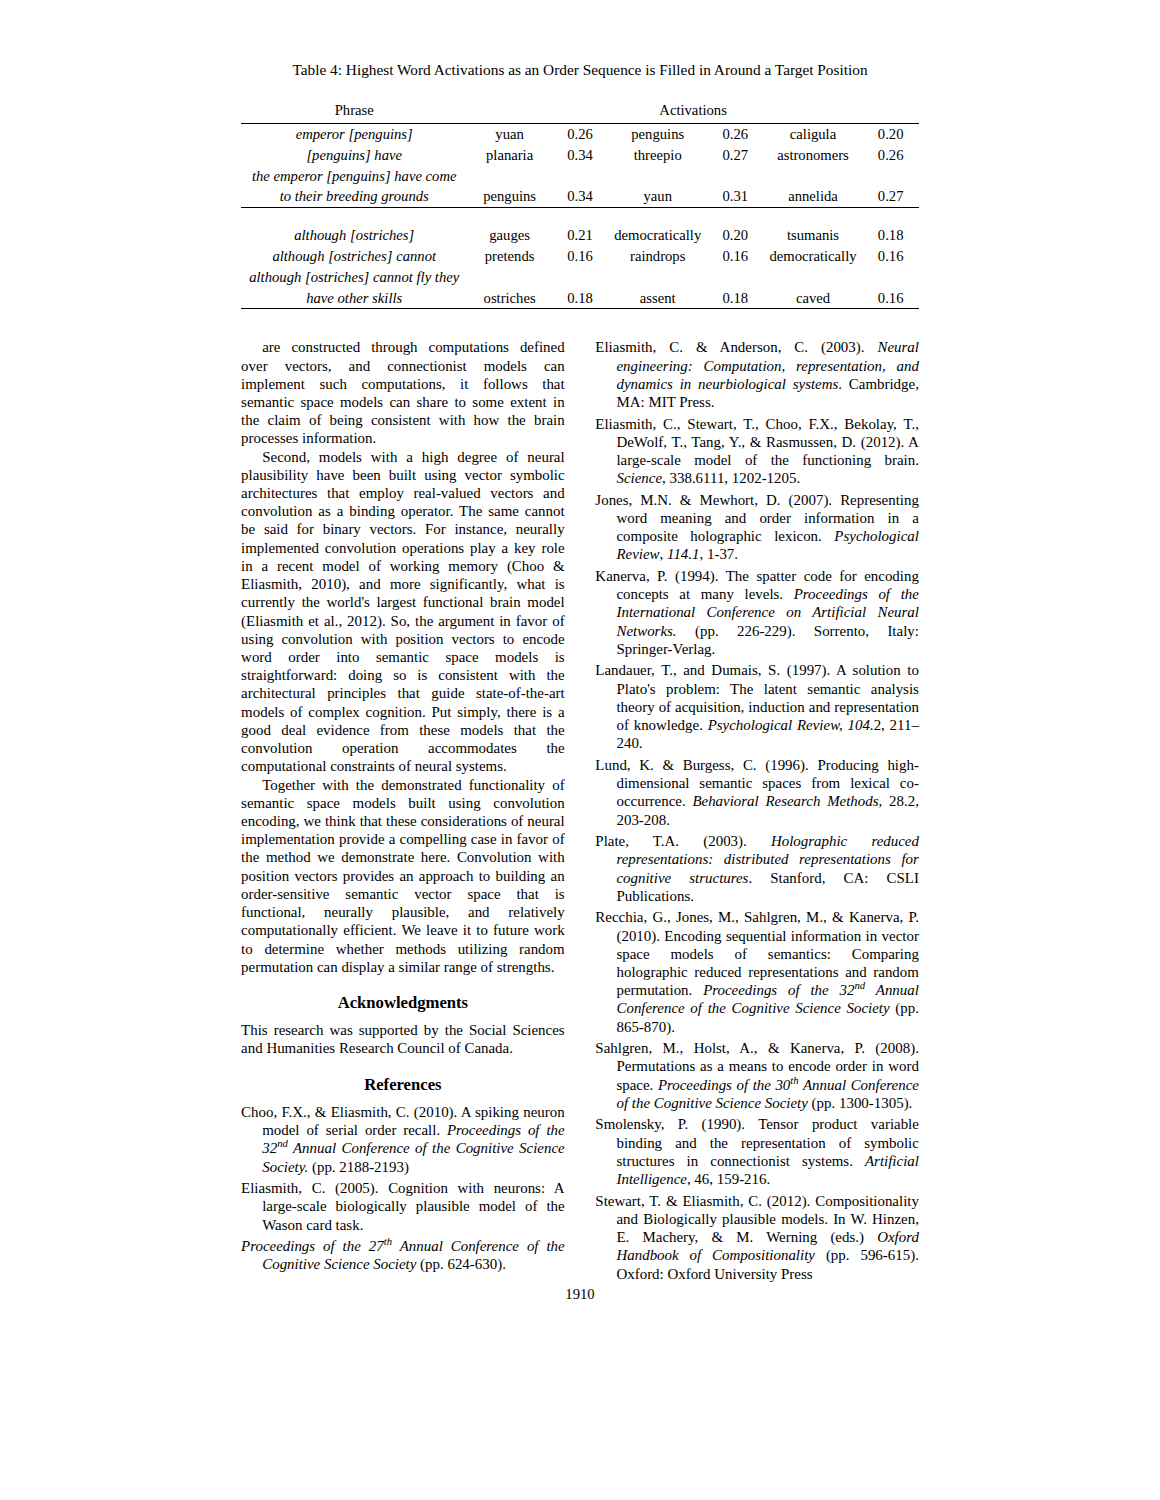Table 4: Highest Word Activations as an Order Sequence is Filled in Around a Target Position
| Phrase | Activations |
| --- | --- |
| emperor [penguins] | yuan | 0.26 | penguins | 0.26 | caligula | 0.20 |
| [penguins] have | planaria | 0.34 | threepio | 0.27 | astronomers | 0.26 |
| the emperor [penguins] have come | | | | | | |
| to their breeding grounds | penguins | 0.34 | yaun | 0.31 | annelida | 0.27 |
| although [ostriches] | gauges | 0.21 | democratically | 0.20 | tsumanis | 0.18 |
| although [ostriches] cannot | pretends | 0.16 | raindrops | 0.16 | democratically | 0.16 |
| although [ostriches] cannot fly they | | | | | | |
| have other skills | ostriches | 0.18 | assent | 0.18 | caved | 0.16 |
are constructed through computations defined over vectors, and connectionist models can implement such computations, it follows that semantic space models can share to some extent in the claim of being consistent with how the brain processes information.
Second, models with a high degree of neural plausibility have been built using vector symbolic architectures that employ real-valued vectors and convolution as a binding operator. The same cannot be said for binary vectors. For instance, neurally implemented convolution operations play a key role in a recent model of working memory (Choo & Eliasmith, 2010), and more significantly, what is currently the world's largest functional brain model (Eliasmith et al., 2012). So, the argument in favor of using convolution with position vectors to encode word order into semantic space models is straightforward: doing so is consistent with the architectural principles that guide state-of-the-art models of complex cognition. Put simply, there is a good deal evidence from these models that the convolution operation accommodates the computational constraints of neural systems.
Together with the demonstrated functionality of semantic space models built using convolution encoding, we think that these considerations of neural implementation provide a compelling case in favor of the method we demonstrate here. Convolution with position vectors provides an approach to building an order-sensitive semantic vector space that is functional, neurally plausible, and relatively computationally efficient. We leave it to future work to determine whether methods utilizing random permutation can display a similar range of strengths.
Acknowledgments
This research was supported by the Social Sciences and Humanities Research Council of Canada.
References
Choo, F.X., & Eliasmith, C. (2010). A spiking neuron model of serial order recall. Proceedings of the 32nd Annual Conference of the Cognitive Science Society. (pp. 2188-2193)
Eliasmith, C. (2005). Cognition with neurons: A large-scale biologically plausible model of the Wason card task.
Proceedings of the 27th Annual Conference of the Cognitive Science Society (pp. 624-630).
Eliasmith, C. & Anderson, C. (2003). Neural engineering: Computation, representation, and dynamics in neurbiological systems. Cambridge, MA: MIT Press.
Eliasmith, C., Stewart, T., Choo, F.X., Bekolay, T., DeWolf, T., Tang, Y., & Rasmussen, D. (2012). A large-scale model of the functioning brain. Science, 338.6111, 1202-1205.
Jones, M.N. & Mewhort, D. (2007). Representing word meaning and order information in a composite holographic lexicon. Psychological Review, 114.1, 1-37.
Kanerva, P. (1994). The spatter code for encoding concepts at many levels. Proceedings of the International Conference on Artificial Neural Networks. (pp. 226-229). Sorrento, Italy: Springer-Verlag.
Landauer, T., and Dumais, S. (1997). A solution to Plato's problem: The latent semantic analysis theory of acquisition, induction and representation of knowledge. Psychological Review, 104. 2, 211–240.
Lund, K. & Burgess, C. (1996). Producing high-dimensional semantic spaces from lexical co-occurrence. Behavioral Research Methods, 28.2, 203-208.
Plate, T.A. (2003). Holographic reduced representations: distributed representations for cognitive structures. Stanford, CA: CSLI Publications.
Recchia, G., Jones, M., Sahlgren, M., & Kanerva, P. (2010). Encoding sequential information in vector space models of semantics: Comparing holographic reduced representations and random permutation. Proceedings of the 32nd Annual Conference of the Cognitive Science Society (pp. 865-870).
Sahlgren, M., Holst, A., & Kanerva, P. (2008). Permutations as a means to encode order in word space. Proceedings of the 30th Annual Conference of the Cognitive Science Society (pp. 1300-1305).
Smolensky, P. (1990). Tensor product variable binding and the representation of symbolic structures in connectionist systems. Artificial Intelligence, 46, 159-216.
Stewart, T. & Eliasmith, C. (2012). Compositionality and Biologically plausible models. In W. Hinzen, E. Machery, & M. Werning (eds.) Oxford Handbook of Compositionality (pp. 596-615). Oxford: Oxford University Press
1910